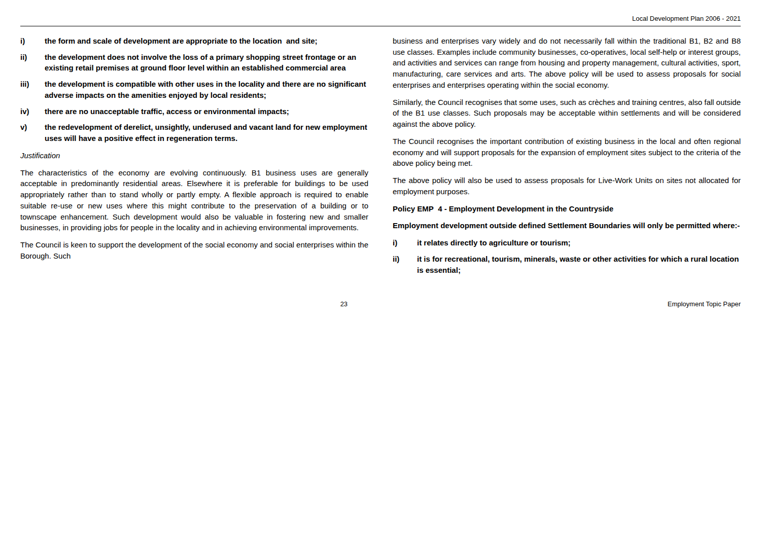Local Development Plan 2006 - 2021
i)
the form and scale of development are appropriate to the location and site;
ii)
the development does not involve the loss of a primary shopping street frontage or an existing retail premises at ground floor level within an established commercial area
iii)
the development is compatible with other uses in the locality and there are no significant adverse impacts on the amenities enjoyed by local residents;
iv)
there are no unacceptable traffic, access or environmental impacts;
v)
the redevelopment of derelict, unsightly, underused and vacant land for new employment uses will have a positive effect in regeneration terms.
Justification
The characteristics of the economy are evolving continuously. B1 business uses are generally acceptable in predominantly residential areas. Elsewhere it is preferable for buildings to be used appropriately rather than to stand wholly or partly empty. A flexible approach is required to enable suitable re-use or new uses where this might contribute to the preservation of a building or to townscape enhancement. Such development would also be valuable in fostering new and smaller businesses, in providing jobs for people in the locality and in achieving environmental improvements.
The Council is keen to support the development of the social economy and social enterprises within the Borough. Such
business and enterprises vary widely and do not necessarily fall within the traditional B1, B2 and B8 use classes. Examples include community businesses, co-operatives, local self-help or interest groups, and activities and services can range from housing and property management, cultural activities, sport, manufacturing, care services and arts. The above policy will be used to assess proposals for social enterprises and enterprises operating within the social economy.
Similarly, the Council recognises that some uses, such as crèches and training centres, also fall outside of the B1 use classes. Such proposals may be acceptable within settlements and will be considered against the above policy.
The Council recognises the important contribution of existing business in the local and often regional economy and will support proposals for the expansion of employment sites subject to the criteria of the above policy being met.
The above policy will also be used to assess proposals for Live-Work Units on sites not allocated for employment purposes.
Policy EMP 4 - Employment Development in the Countryside
Employment development outside defined Settlement Boundaries will only be permitted where:-
i)
it relates directly to agriculture or tourism;
ii)
it is for recreational, tourism, minerals, waste or other activities for which a rural location is essential;
23
Employment Topic Paper